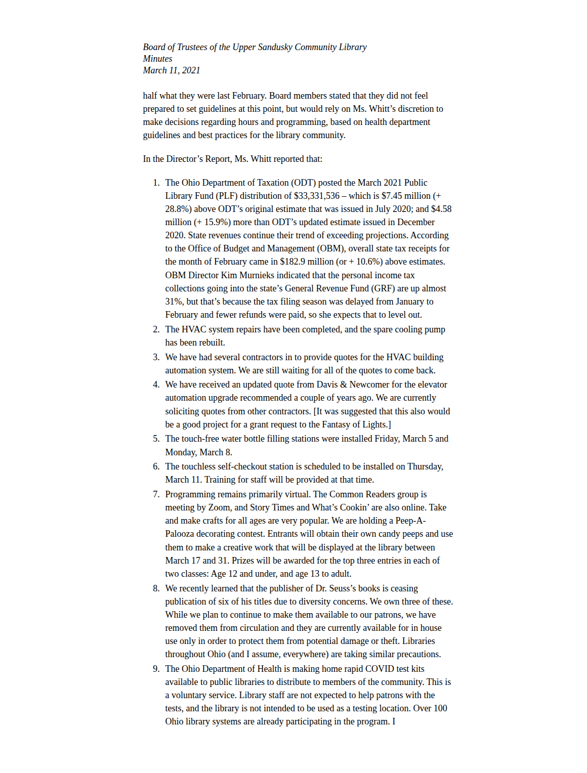Board of Trustees of the Upper Sandusky Community Library
Minutes
March 11, 2021
half what they were last February. Board members stated that they did not feel prepared to set guidelines at this point, but would rely on Ms. Whitt’s discretion to make decisions regarding hours and programming, based on health department guidelines and best practices for the library community.
In the Director’s Report, Ms. Whitt reported that:
The Ohio Department of Taxation (ODT) posted the March 2021 Public Library Fund (PLF) distribution of $33,331,536 – which is $7.45 million (+ 28.8%) above ODT’s original estimate that was issued in July 2020; and $4.58 million (+ 15.9%) more than ODT’s updated estimate issued in December 2020. State revenues continue their trend of exceeding projections. According to the Office of Budget and Management (OBM), overall state tax receipts for the month of February came in $182.9 million (or + 10.6%) above estimates. OBM Director Kim Murnieks indicated that the personal income tax collections going into the state’s General Revenue Fund (GRF) are up almost 31%, but that’s because the tax filing season was delayed from January to February and fewer refunds were paid, so she expects that to level out.
The HVAC system repairs have been completed, and the spare cooling pump has been rebuilt.
We have had several contractors in to provide quotes for the HVAC building automation system. We are still waiting for all of the quotes to come back.
We have received an updated quote from Davis & Newcomer for the elevator automation upgrade recommended a couple of years ago. We are currently soliciting quotes from other contractors. [It was suggested that this also would be a good project for a grant request to the Fantasy of Lights.]
The touch-free water bottle filling stations were installed Friday, March 5 and Monday, March 8.
The touchless self-checkout station is scheduled to be installed on Thursday, March 11. Training for staff will be provided at that time.
Programming remains primarily virtual. The Common Readers group is meeting by Zoom, and Story Times and What’s Cookin’ are also online. Take and make crafts for all ages are very popular. We are holding a Peep-A-Palooza decorating contest. Entrants will obtain their own candy peeps and use them to make a creative work that will be displayed at the library between March 17 and 31. Prizes will be awarded for the top three entries in each of two classes: Age 12 and under, and age 13 to adult.
We recently learned that the publisher of Dr. Seuss’s books is ceasing publication of six of his titles due to diversity concerns. We own three of these. While we plan to continue to make them available to our patrons, we have removed them from circulation and they are currently available for in house use only in order to protect them from potential damage or theft. Libraries throughout Ohio (and I assume, everywhere) are taking similar precautions.
The Ohio Department of Health is making home rapid COVID test kits available to public libraries to distribute to members of the community. This is a voluntary service. Library staff are not expected to help patrons with the tests, and the library is not intended to be used as a testing location. Over 100 Ohio library systems are already participating in the program. I